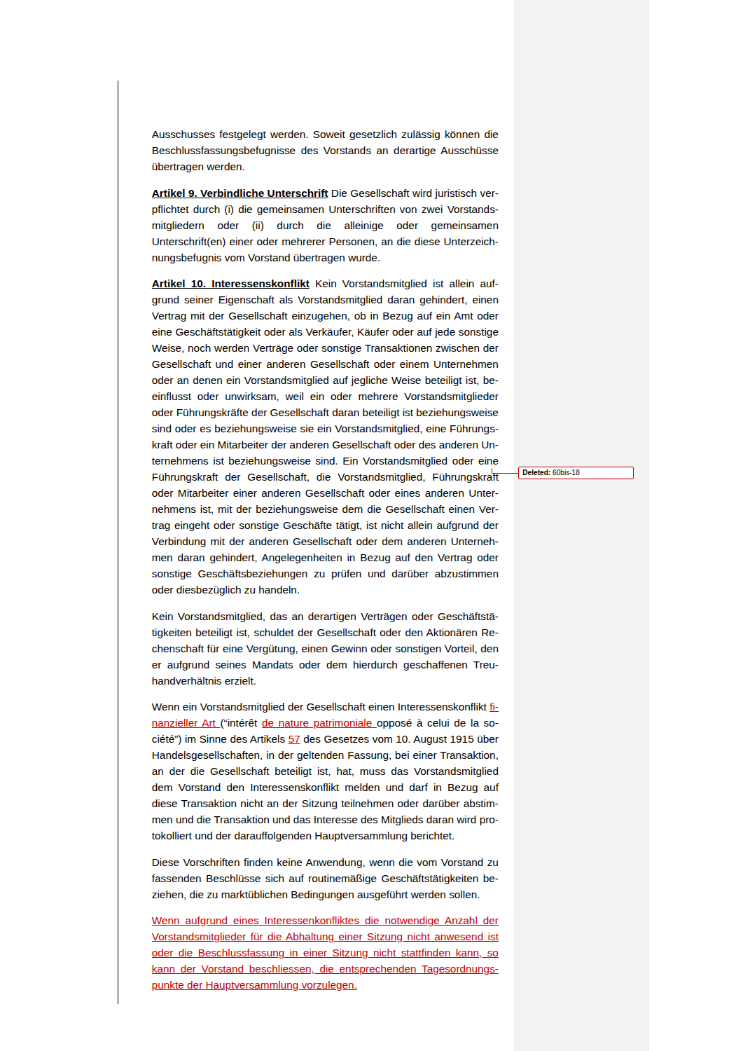Ausschusses festgelegt werden. Soweit gesetzlich zulässig können die Beschlussfassungsbefugnisse des Vorstands an derartige Ausschüsse übertragen werden.
Artikel 9. Verbindliche Unterschrift Die Gesellschaft wird juristisch verpflichtet durch (i) die gemeinsamen Unterschriften von zwei Vorstandsmitgliedern oder (ii) durch die alleinige oder gemeinsamen Unterschrift(en) einer oder mehrerer Personen, an die diese Unterzeichnungsbefugnis vom Vorstand übertragen wurde.
Artikel 10. Interessenskonflikt Kein Vorstandsmitglied ist allein aufgrund seiner Eigenschaft als Vorstandsmitglied daran gehindert, einen Vertrag mit der Gesellschaft einzugehen, ob in Bezug auf ein Amt oder eine Geschäftstätigkeit oder als Verkäufer, Käufer oder auf jede sonstige Weise, noch werden Verträge oder sonstige Transaktionen zwischen der Gesellschaft und einer anderen Gesellschaft oder einem Unternehmen oder an denen ein Vorstandsmitglied auf jegliche Weise beteiligt ist, beeinflusst oder unwirksam, weil ein oder mehrere Vorstandsmitglieder oder Führungskräfte der Gesellschaft daran beteiligt ist beziehungsweise sind oder es beziehungsweise sie ein Vorstandsmitglied, eine Führungskraft oder ein Mitarbeiter der anderen Gesellschaft oder des anderen Unternehmens ist beziehungsweise sind. Ein Vorstandsmitglied oder eine Führungskraft der Gesellschaft, die Vorstandsmitglied, Führungskraft oder Mitarbeiter einer anderen Gesellschaft oder eines anderen Unternehmens ist, mit der beziehungsweise dem die Gesellschaft einen Vertrag eingeht oder sonstige Geschäfte tätigt, ist nicht allein aufgrund der Verbindung mit der anderen Gesellschaft oder dem anderen Unternehmen daran gehindert, Angelegenheiten in Bezug auf den Vertrag oder sonstige Geschäftsbeziehungen zu prüfen und darüber abzustimmen oder diesbezüglich zu handeln.
Kein Vorstandsmitglied, das an derartigen Verträgen oder Geschäftstätigkeiten beteiligt ist, schuldet der Gesellschaft oder den Aktionären Rechenschaft für eine Vergütung, einen Gewinn oder sonstigen Vorteil, den er aufgrund seines Mandats oder dem hierdurch geschaffenen Treuhandverhältnis erzielt.
Wenn ein Vorstandsmitglied der Gesellschaft einen Interessenskonflikt finanzieller Art (“intérêt de nature patrimoniale opposé à celui de la société”) im Sinne des Artikels 57 des Gesetzes vom 10. August 1915 über Handelsgesellschaften, in der geltenden Fassung, bei einer Transaktion, an der die Gesellschaft beteiligt ist, hat, muss das Vorstandsmitglied dem Vorstand den Interessenskonflikt melden und darf in Bezug auf diese Transaktion nicht an der Sitzung teilnehmen oder darüber abstimmen und die Transaktion und das Interesse des Mitglieds daran wird protokolliert und der darauffolgenden Hauptversammlung berichtet.
Diese Vorschriften finden keine Anwendung, wenn die vom Vorstand zu fassenden Beschlüsse sich auf routinemäßige Geschäftstätigkeiten beziehen, die zu marktüblichen Bedingungen ausgeführt werden sollen.
Wenn aufgrund eines Interessenkonfliktes die notwendige Anzahl der Vorstandsmitglieder für die Abhaltung einer Sitzung nicht anwesend ist oder die Beschlussfassung in einer Sitzung nicht stattfinden kann, so kann der Vorstand beschliessen, die entsprechenden Tagesordnungspunkte der Hauptversammlung vorzulegen.
Deleted: 60bis-18